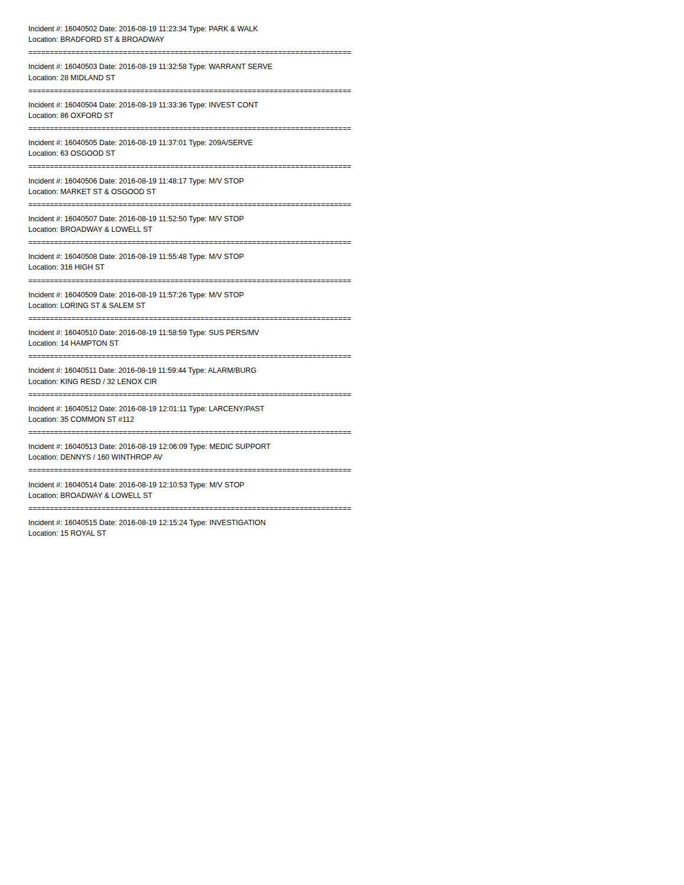Incident #: 16040502 Date: 2016-08-19 11:23:34 Type: PARK & WALK
Location: BRADFORD ST & BROADWAY
===========================================================================
Incident #: 16040503 Date: 2016-08-19 11:32:58 Type: WARRANT SERVE
Location: 28 MIDLAND ST
===========================================================================
Incident #: 16040504 Date: 2016-08-19 11:33:36 Type: INVEST CONT
Location: 86 OXFORD ST
===========================================================================
Incident #: 16040505 Date: 2016-08-19 11:37:01 Type: 209A/SERVE
Location: 63 OSGOOD ST
===========================================================================
Incident #: 16040506 Date: 2016-08-19 11:48:17 Type: M/V STOP
Location: MARKET ST & OSGOOD ST
===========================================================================
Incident #: 16040507 Date: 2016-08-19 11:52:50 Type: M/V STOP
Location: BROADWAY & LOWELL ST
===========================================================================
Incident #: 16040508 Date: 2016-08-19 11:55:48 Type: M/V STOP
Location: 316 HIGH ST
===========================================================================
Incident #: 16040509 Date: 2016-08-19 11:57:26 Type: M/V STOP
Location: LORING ST & SALEM ST
===========================================================================
Incident #: 16040510 Date: 2016-08-19 11:58:59 Type: SUS PERS/MV
Location: 14 HAMPTON ST
===========================================================================
Incident #: 16040511 Date: 2016-08-19 11:59:44 Type: ALARM/BURG
Location: KING RESD / 32 LENOX CIR
===========================================================================
Incident #: 16040512 Date: 2016-08-19 12:01:11 Type: LARCENY/PAST
Location: 35 COMMON ST #112
===========================================================================
Incident #: 16040513 Date: 2016-08-19 12:06:09 Type: MEDIC SUPPORT
Location: DENNYS / 160 WINTHROP AV
===========================================================================
Incident #: 16040514 Date: 2016-08-19 12:10:53 Type: M/V STOP
Location: BROADWAY & LOWELL ST
===========================================================================
Incident #: 16040515 Date: 2016-08-19 12:15:24 Type: INVESTIGATION
Location: 15 ROYAL ST